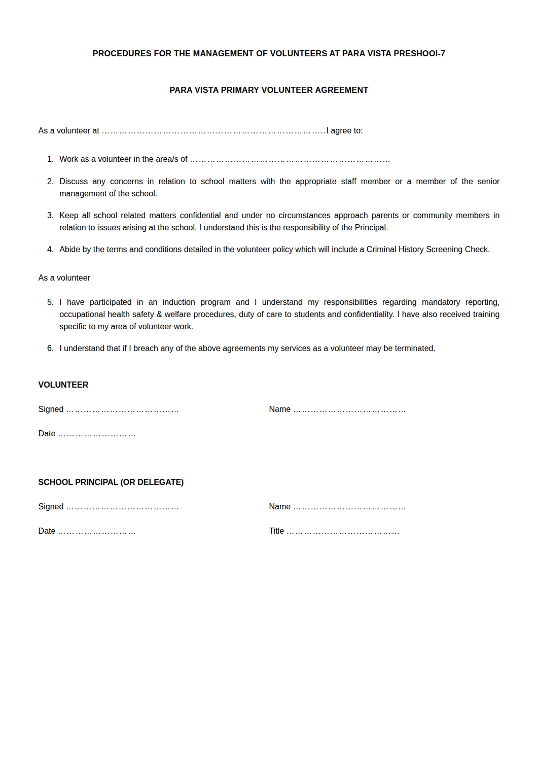PROCEDURES FOR THE MANAGEMENT OF VOLUNTEERS AT PARA VISTA PRESHOOl-7
PARA VISTA PRIMARY VOLUNTEER AGREEMENT
As a volunteer at ………………………………………………………………….. I agree to:
Work as a volunteer in the area/s of ……………………………………………………………
Discuss any concerns in relation to school matters with the appropriate staff member or a member of the senior management of the school.
Keep all school related matters confidential and under no circumstances approach parents or community members in relation to issues arising at the school. I understand this is the responsibility of the Principal.
Abide by the terms and conditions detailed in the volunteer policy which will include a Criminal History Screening Check.
As a volunteer
I have participated in an induction program and I understand my responsibilities regarding mandatory reporting, occupational health safety & welfare procedures, duty of care to students and confidentiality. I have also received training specific to my area of volunteer work.
I understand that if I breach any of the above agreements my services as a volunteer may be terminated.
VOLUNTEER
| Signed ………………………………… | Name ………………………………… |
| Date ……………………… | |
SCHOOL PRINCIPAL (OR DELEGATE)
| Signed ………………………………… | Name ………………………………… |
| Date ……………………… | Title ………………………………… |